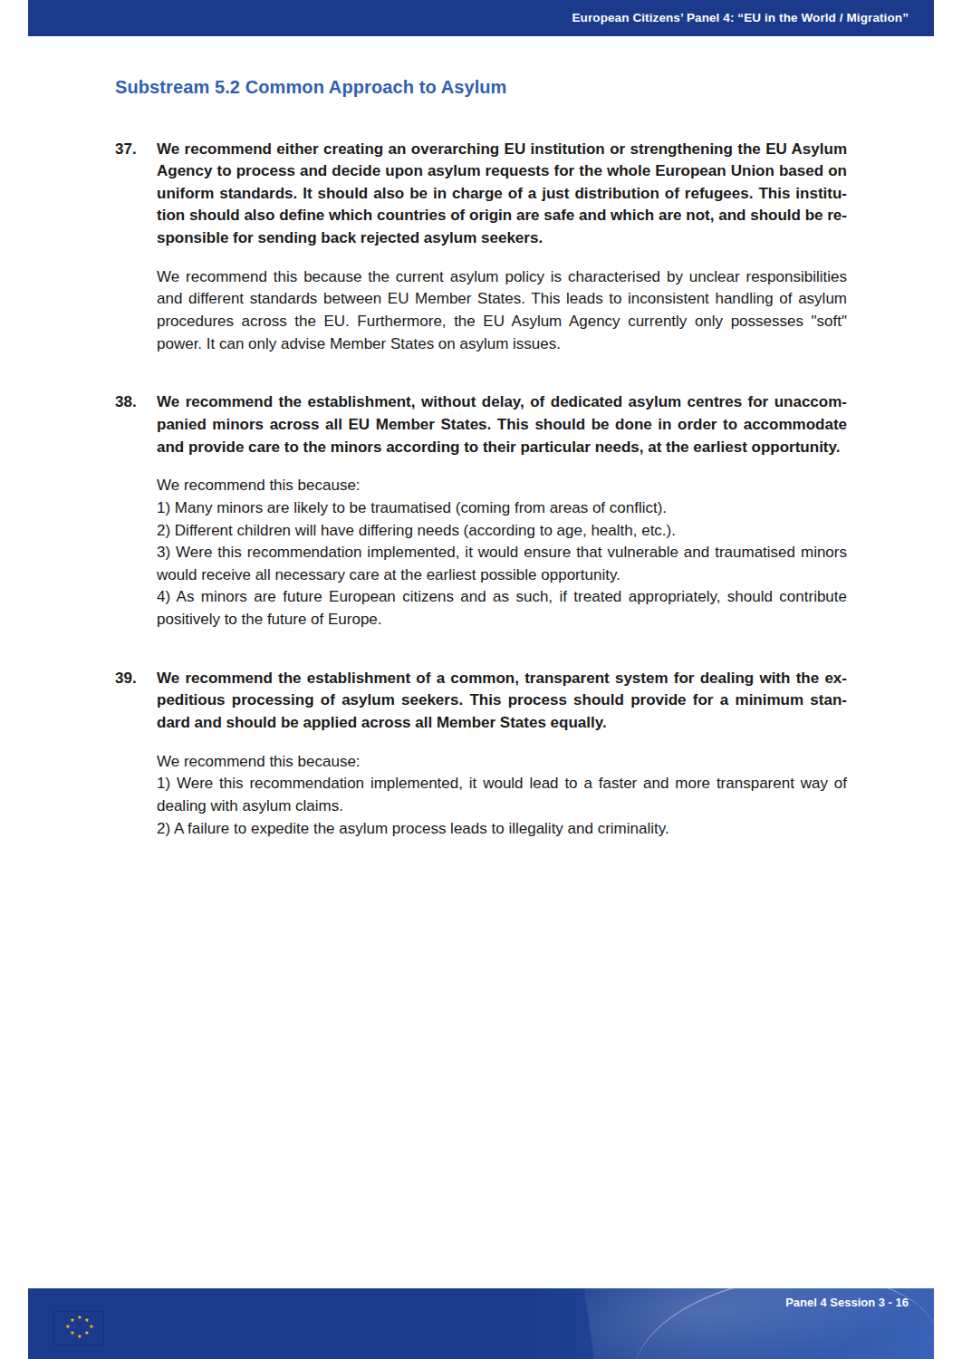European Citizens’ Panel 4: “EU in the World / Migration”
Substream 5.2 Common Approach to Asylum
We recommend either creating an overarching EU institution or strengthening the EU Asylum Agency to process and decide upon asylum requests for the whole European Union based on uniform standards. It should also be in charge of a just distribution of refugees. This institution should also define which countries of origin are safe and which are not, and should be responsible for sending back rejected asylum seekers.
We recommend this because the current asylum policy is characterised by unclear responsibilities and different standards between EU Member States. This leads to inconsistent handling of asylum procedures across the EU. Furthermore, the EU Asylum Agency currently only possesses "soft" power. It can only advise Member States on asylum issues.
We recommend the establishment, without delay, of dedicated asylum centres for unaccompanied minors across all EU Member States. This should be done in order to accommodate and provide care to the minors according to their particular needs, at the earliest opportunity.
We recommend this because:
1) Many minors are likely to be traumatised (coming from areas of conflict).
2) Different children will have differing needs (according to age, health, etc.).
3) Were this recommendation implemented, it would ensure that vulnerable and traumatised minors would receive all necessary care at the earliest possible opportunity.
4) As minors are future European citizens and as such, if treated appropriately, should contribute positively to the future of Europe.
We recommend the establishment of a common, transparent system for dealing with the expeditious processing of asylum seekers. This process should provide for a minimum standard and should be applied across all Member States equally.
We recommend this because:
1) Were this recommendation implemented, it would lead to a faster and more transparent way of dealing with asylum claims.
2) A failure to expedite the asylum process leads to illegality and criminality.
Panel 4 Session 3 - 16
★ ★ ★ ★ ★ ★ ★ ★
Conference
on the Future
of Europe